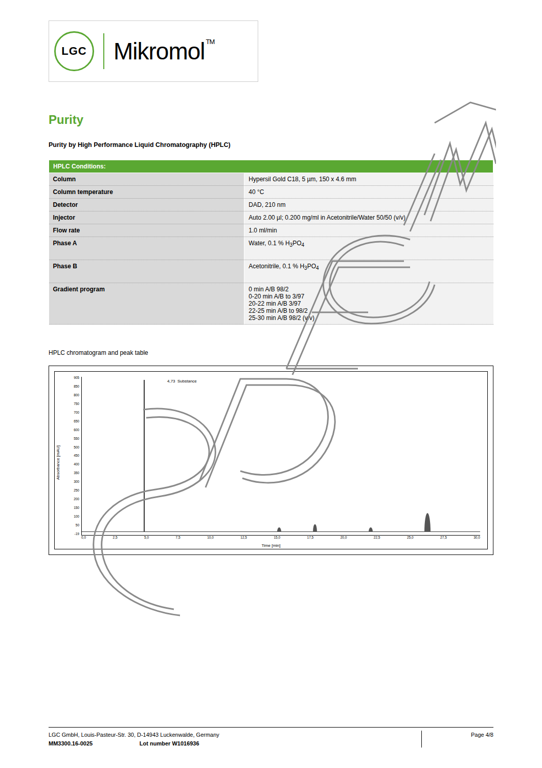LGC
MikromolTM
Purity
Purity by High Performance Liquid Chromatography (HPLC)
| HPLC Conditions: |
| --- |
| Column | Hypersil Gold C18, 5 µm, 150 x 4.6 mm |
| Column temperature | 40 °C |
| Detector | DAD, 210 nm |
| Injector | Auto 2.00 µl; 0.200 mg/ml in Acetonitrile/Water 50/50 (v/v) |
| Flow rate | 1.0 ml/min |
| Phase A | Water, 0.1 % H 3 PO 4 |
| Phase B | Acetonitrile, 0.1 % H 3 PO 4 |
| Gradient program | 0 min A/B 98/2 0-20 min A/B to 3/97 20-22 min A/B 3/97 22-25 min A/B to 98/2 25-30 min A/B 98/2 (v/v) |
HPLC chromatogram and peak table
Absorbance [mAU]
4,73 Substance
905 850 800 750 700 650 600 550 500 450 400 350 300 250 200 150 100 50 -19
0,0 2,5 5,0 7,5 10,0 12,5 15,0 17,5 20,0 22,5 25,0 27,5 30,0
Time [min]
LGC GmbH, Louis-Pasteur-Str. 30, D-14943 Luckenwalde, Germany
MM3300.16-0025 Lot number W1016936
Page 4/8